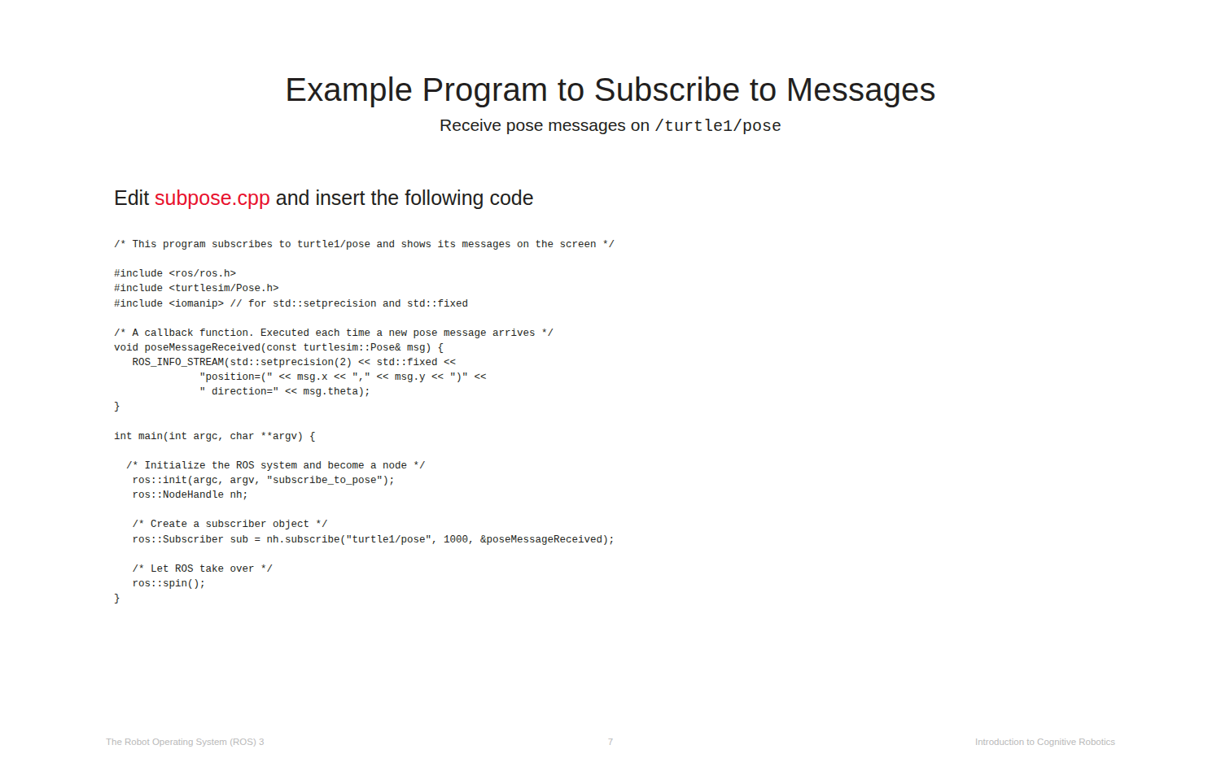Example Program to Subscribe to Messages
Receive pose messages on /turtle1/pose
Edit subpose.cpp and insert the following code
/* This program subscribes to turtle1/pose and shows its messages on the screen */

#include <ros/ros.h>
#include <turtlesim/Pose.h>
#include <iomanip> // for std::setprecision and std::fixed

/* A callback function. Executed each time a new pose message arrives */
void poseMessageReceived(const turtlesim::Pose& msg) {
   ROS_INFO_STREAM(std::setprecision(2) << std::fixed <<
              "position=(" << msg.x << "," << msg.y << ")" <<
              " direction=" << msg.theta);
}

int main(int argc, char **argv) {

  /* Initialize the ROS system and become a node */
   ros::init(argc, argv, "subscribe_to_pose");
   ros::NodeHandle nh;

   /* Create a subscriber object */
   ros::Subscriber sub = nh.subscribe("turtle1/pose", 1000, &poseMessageReceived);

   /* Let ROS take over */
   ros::spin();
}
The Robot Operating System (ROS) 3 7 Introduction to Cognitive Robotics